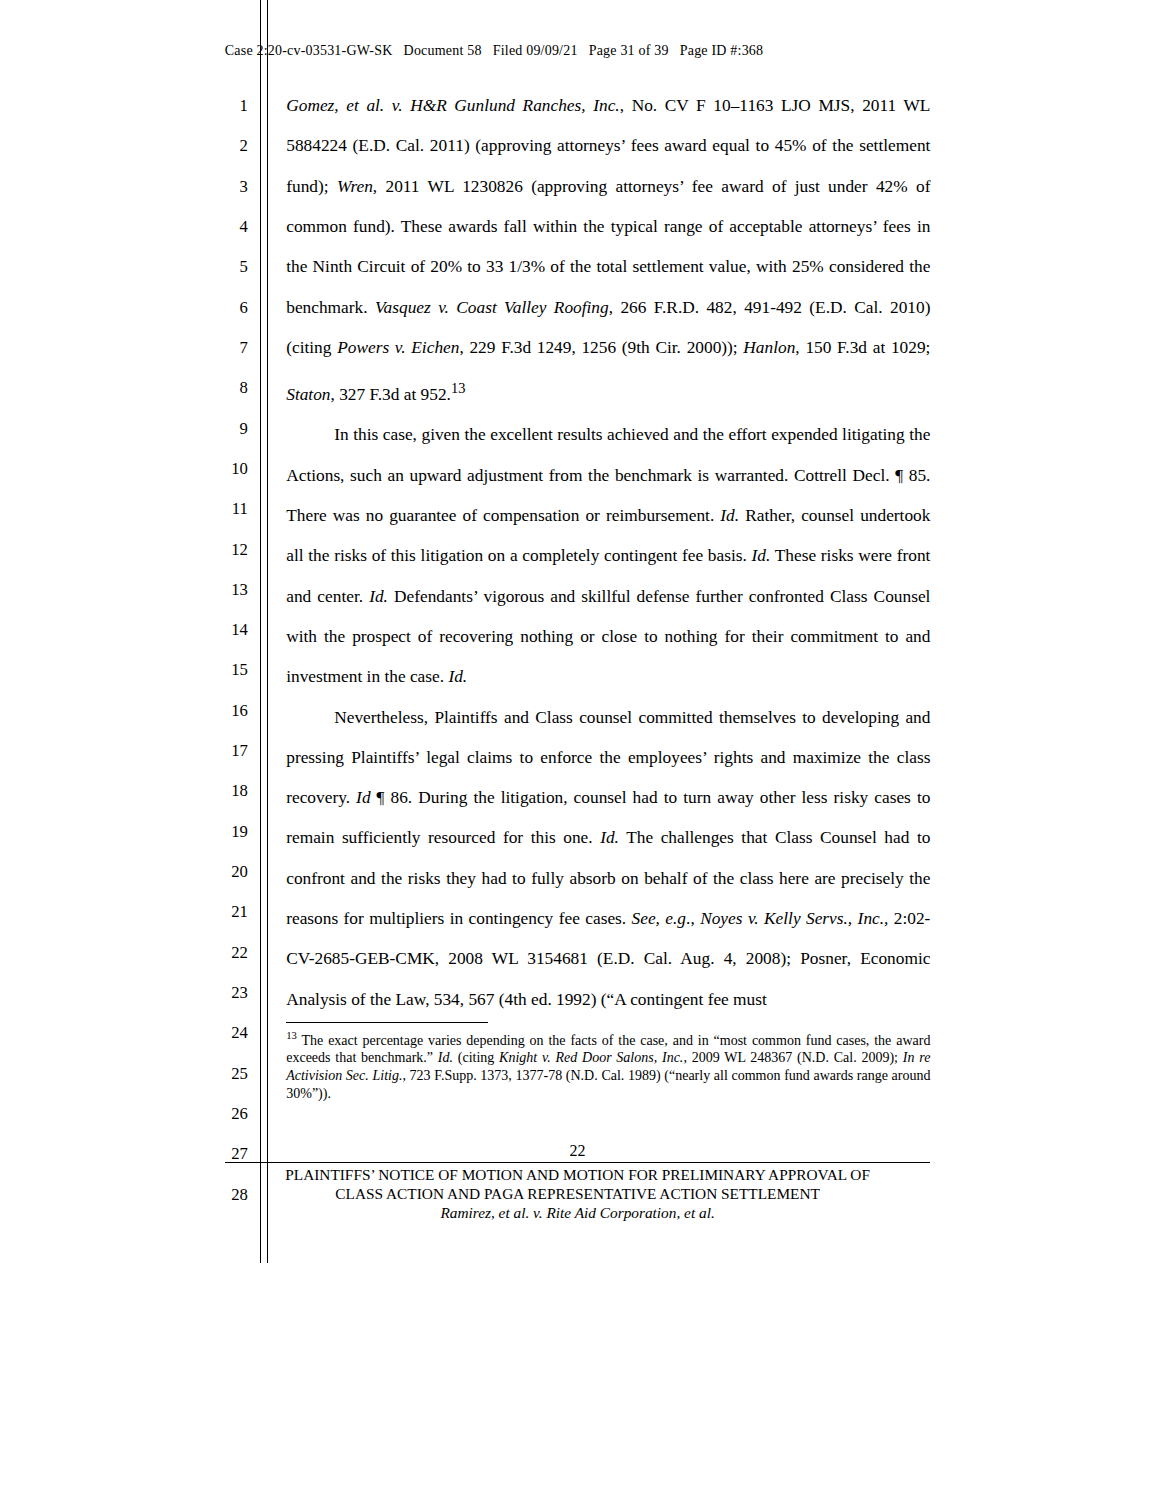Case 2:20-cv-03531-GW-SK Document 58 Filed 09/09/21 Page 31 of 39 Page ID #:368
1
2
3
4
5
6
7
8
9
10
11
12
13
14
15
16
17
18
19
20
21
22
23
24
25
26
27
28
Gomez, et al. v. H&R Gunlund Ranches, Inc., No. CV F 10–1163 LJO MJS, 2011 WL 5884224 (E.D. Cal. 2011) (approving attorneys’ fees award equal to 45% of the settlement fund); Wren, 2011 WL 1230826 (approving attorneys’ fee award of just under 42% of common fund). These awards fall within the typical range of acceptable attorneys’ fees in the Ninth Circuit of 20% to 33 1/3% of the total settlement value, with 25% considered the benchmark. Vasquez v. Coast Valley Roofing, 266 F.R.D. 482, 491-492 (E.D. Cal. 2010) (citing Powers v. Eichen, 229 F.3d 1249, 1256 (9th Cir. 2000)); Hanlon, 150 F.3d at 1029; Staton, 327 F.3d at 952.13
In this case, given the excellent results achieved and the effort expended litigating the Actions, such an upward adjustment from the benchmark is warranted. Cottrell Decl. ¶ 85. There was no guarantee of compensation or reimbursement. Id. Rather, counsel undertook all the risks of this litigation on a completely contingent fee basis. Id. These risks were front and center. Id. Defendants’ vigorous and skillful defense further confronted Class Counsel with the prospect of recovering nothing or close to nothing for their commitment to and investment in the case. Id.
Nevertheless, Plaintiffs and Class counsel committed themselves to developing and pressing Plaintiffs’ legal claims to enforce the employees’ rights and maximize the class recovery. Id ¶ 86. During the litigation, counsel had to turn away other less risky cases to remain sufficiently resourced for this one. Id. The challenges that Class Counsel had to confront and the risks they had to fully absorb on behalf of the class here are precisely the reasons for multipliers in contingency fee cases. See, e.g., Noyes v. Kelly Servs., Inc., 2:02-CV-2685-GEB-CMK, 2008 WL 3154681 (E.D. Cal. Aug. 4, 2008); Posner, Economic Analysis of the Law, 534, 567 (4th ed. 1992) (“A contingent fee must
13 The exact percentage varies depending on the facts of the case, and in “most common fund cases, the award exceeds that benchmark.” Id. (citing Knight v. Red Door Salons, Inc., 2009 WL 248367 (N.D. Cal. 2009); In re Activision Sec. Litig., 723 F.Supp. 1373, 1377-78 (N.D. Cal. 1989) (“nearly all common fund awards range around 30%”)).
22
PLAINTIFFS’ NOTICE OF MOTION AND MOTION FOR PRELIMINARY APPROVAL OF
CLASS ACTION AND PAGA REPRESENTATIVE ACTION SETTLEMENT
Ramirez, et al. v. Rite Aid Corporation, et al.